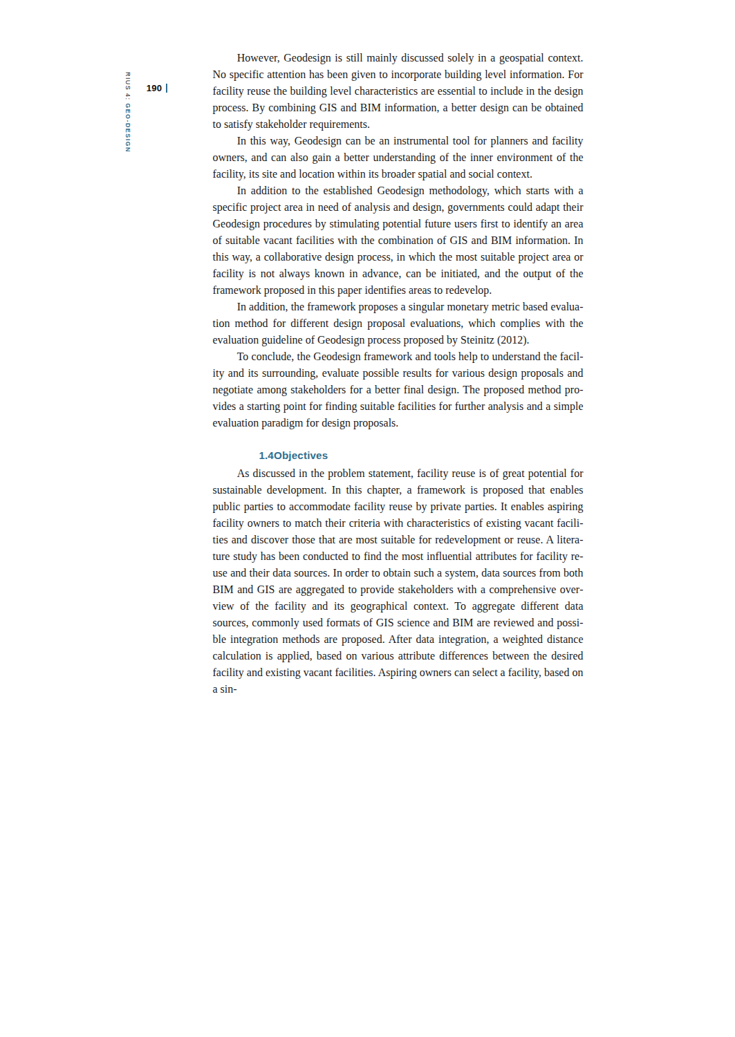190
RIUS 4: GEO-DESIGN
However, Geodesign is still mainly discussed solely in a geospatial context. No specific attention has been given to incorporate building level information. For facility reuse the building level characteristics are essential to include in the design process. By combining GIS and BIM information, a better design can be obtained to satisfy stakeholder requirements.
In this way, Geodesign can be an instrumental tool for planners and facility owners, and can also gain a better understanding of the inner environment of the facility, its site and location within its broader spatial and social context.
In addition to the established Geodesign methodology, which starts with a specific project area in need of analysis and design, governments could adapt their Geodesign procedures by stimulating potential future users first to identify an area of suitable vacant facilities with the combination of GIS and BIM information. In this way, a collaborative design process, in which the most suitable project area or facility is not always known in advance, can be initiated, and the output of the framework proposed in this paper identifies areas to redevelop.
In addition, the framework proposes a singular monetary metric based evaluation method for different design proposal evaluations, which complies with the evaluation guideline of Geodesign process proposed by Steinitz (2012).
To conclude, the Geodesign framework and tools help to understand the facility and its surrounding, evaluate possible results for various design proposals and negotiate among stakeholders for a better final design. The proposed method provides a starting point for finding suitable facilities for further analysis and a simple evaluation paradigm for design proposals.
1.4 Objectives
As discussed in the problem statement, facility reuse is of great potential for sustainable development. In this chapter, a framework is proposed that enables public parties to accommodate facility reuse by private parties. It enables aspiring facility owners to match their criteria with characteristics of existing vacant facilities and discover those that are most suitable for redevelopment or reuse. A literature study has been conducted to find the most influential attributes for facility reuse and their data sources. In order to obtain such a system, data sources from both BIM and GIS are aggregated to provide stakeholders with a comprehensive overview of the facility and its geographical context. To aggregate different data sources, commonly used formats of GIS science and BIM are reviewed and possible integration methods are proposed. After data integration, a weighted distance calculation is applied, based on various attribute differences between the desired facility and existing vacant facilities. Aspiring owners can select a facility, based on a sin-